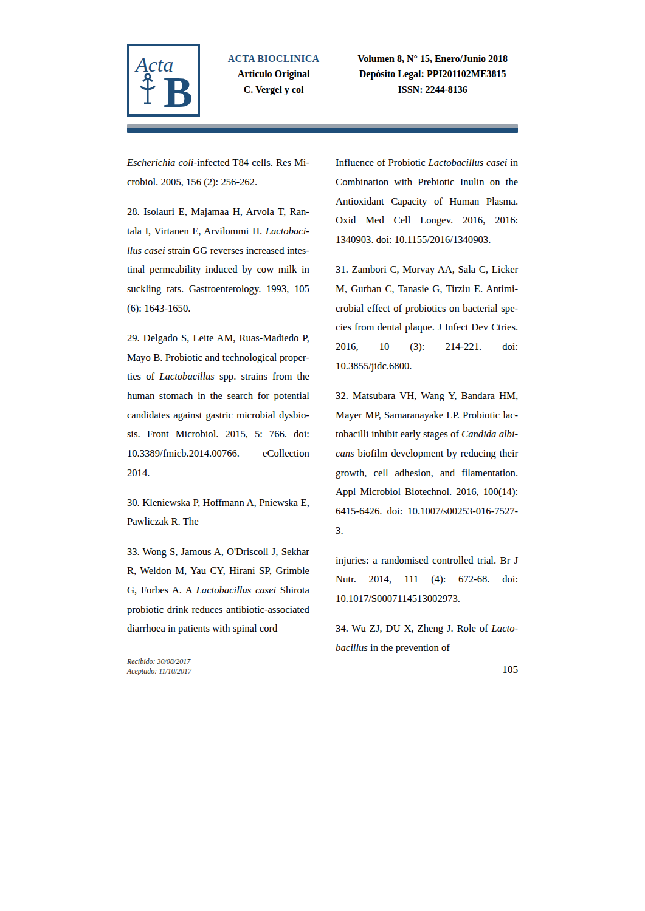Acta B
ACTA BIOCLINICA
Articulo Original
C. Vergel y col
Volumen 8, N° 15, Enero/Junio 2018
Depósito Legal: PPI201102ME3815
ISSN: 2244-8136
Escherichia coli-infected T84 cells. Res Microbiol. 2005, 156 (2): 256-262.
28. Isolauri E, Majamaa H, Arvola T, Rantala I, Virtanen E, Arvilommi H. Lactobacillus casei strain GG reverses increased intestinal permeability induced by cow milk in suckling rats. Gastroenterology. 1993, 105 (6): 1643-1650.
29. Delgado S, Leite AM, Ruas-Madiedo P, Mayo B. Probiotic and technological properties of Lactobacillus spp. strains from the human stomach in the search for potential candidates against gastric microbial dysbiosis. Front Microbiol. 2015, 5: 766. doi: 10.3389/fmicb.2014.00766. eCollection 2014.
30. Kleniewska P, Hoffmann A, Pniewska E, Pawliczak R. The
33. Wong S, Jamous A, O'Driscoll J, Sekhar R, Weldon M, Yau CY, Hirani SP, Grimble G, Forbes A. A Lactobacillus casei Shirota probiotic drink reduces antibiotic-associated diarrhoea in patients with spinal cord
Influence of Probiotic Lactobacillus casei in Combination with Prebiotic Inulin on the Antioxidant Capacity of Human Plasma. Oxid Med Cell Longev. 2016, 2016: 1340903. doi: 10.1155/2016/1340903.
31. Zambori C, Morvay AA, Sala C, Licker M, Gurban C, Tanasie G, Tirziu E. Antimicrobial effect of probiotics on bacterial species from dental plaque. J Infect Dev Ctries. 2016, 10 (3): 214-221. doi: 10.3855/jidc.6800.
32. Matsubara VH, Wang Y, Bandara HM, Mayer MP, Samaranayake LP. Probiotic lactobacilli inhibit early stages of Candida albicans biofilm development by reducing their growth, cell adhesion, and filamentation. Appl Microbiol Biotechnol. 2016, 100(14): 6415-6426. doi: 10.1007/s00253-016-7527-3.
injuries: a randomised controlled trial. Br J Nutr. 2014, 111 (4): 672-68. doi: 10.1017/S0007114513002973.
34. Wu ZJ, DU X, Zheng J. Role of Lactobacillus in the prevention of
Recibido: 30/08/2017
Aceptado: 11/10/2017
105